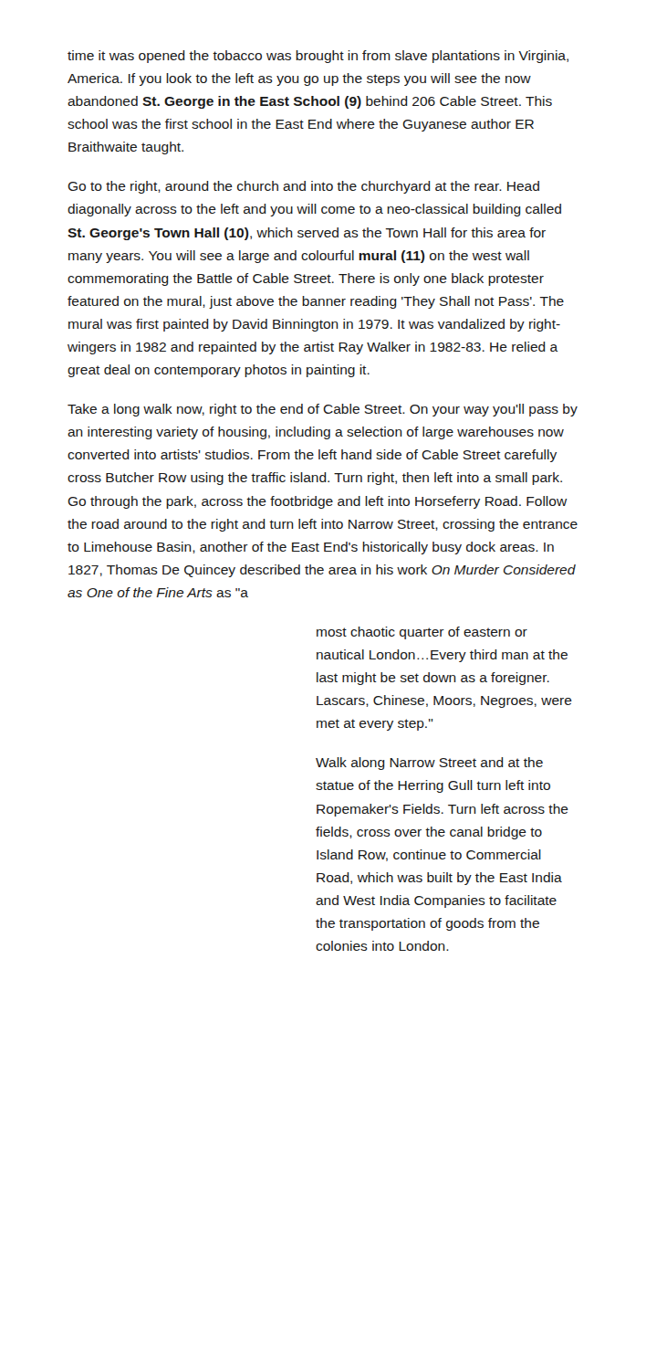time it was opened the tobacco was brought in from slave plantations in Virginia, America. If you look to the left as you go up the steps you will see the now abandoned St. George in the East School (9) behind 206 Cable Street. This school was the first school in the East End where the Guyanese author ER Braithwaite taught.
Go to the right, around the church and into the churchyard at the rear. Head diagonally across to the left and you will come to a neo-classical building called St. George's Town Hall (10), which served as the Town Hall for this area for many years. You will see a large and colourful mural (11) on the west wall commemorating the Battle of Cable Street. There is only one black protester featured on the mural, just above the banner reading 'They Shall not Pass'. The mural was first painted by David Binnington in 1979. It was vandalized by right-wingers in 1982 and repainted by the artist Ray Walker in 1982-83. He relied a great deal on contemporary photos in painting it.
Take a long walk now, right to the end of Cable Street. On your way you'll pass by an interesting variety of housing, including a selection of large warehouses now converted into artists' studios. From the left hand side of Cable Street carefully cross Butcher Row using the traffic island. Turn right, then left into a small park. Go through the park, across the footbridge and left into Horseferry Road. Follow the road around to the right and turn left into Narrow Street, crossing the entrance to Limehouse Basin, another of the East End's historically busy dock areas. In 1827, Thomas De Quincey described the area in his work On Murder Considered as One of the Fine Arts as "a
most chaotic quarter of eastern or nautical London…Every third man at the last might be set down as a foreigner. Lascars, Chinese, Moors, Negroes, were met at every step."
Walk along Narrow Street and at the statue of the Herring Gull turn left into Ropemaker's Fields. Turn left across the fields, cross over the canal bridge to Island Row, continue to Commercial Road, which was built by the East India and West India Companies to facilitate the transportation of goods from the colonies into London.